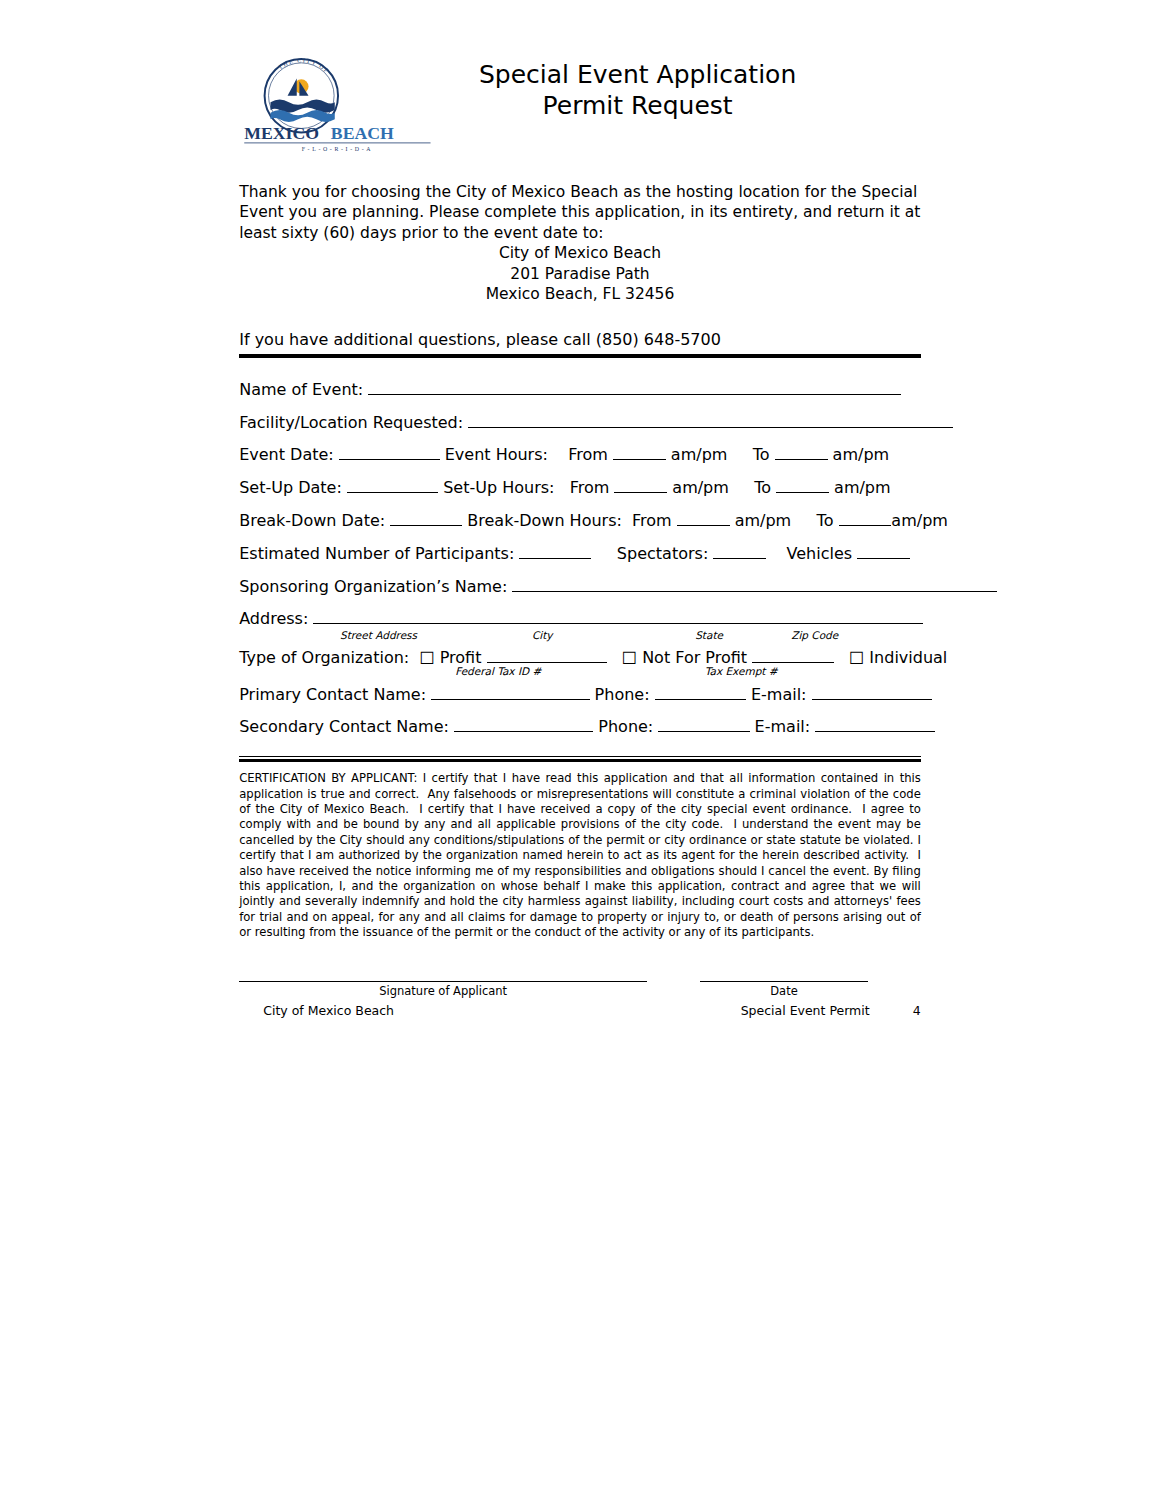City of Mexico Beach Florida THE CITY OF MEXICO BEACH F-L-O-R-I-D-A
Special Event Application
Permit Request
Thank you for choosing the City of Mexico Beach as the hosting location for the Special Event you are planning. Please complete this application, in its entirety, and return it at least sixty (60) days prior to the event date to: City of Mexico Beach
201 Paradise Path
Mexico Beach, FL 32456
If you have additional questions, please call (850) 648-5700
Name of Event:
Facility/Location Requested:
Event Date: Event Hours: From am/pm To am/pm
Set-Up Date: Set-Up Hours: From am/pm To am/pm
Break-Down Date: Break-Down Hours: From am/pm To am/pm
Estimated Number of Participants: Spectators: Vehicles
Sponsoring Organization’s Name:
Address:
Street Address City State Zip Code
Type of Organization: ☐ Profit ☐ Not For Profit ☐ Individual
Federal Tax ID # Tax Exempt #
Primary Contact Name: Phone: E-mail:
Secondary Contact Name: Phone: E-mail:
CERTIFICATION BY APPLICANT: I certify that I have read this application and that all information contained in this application is true and correct. Any falsehoods or misrepresentations will constitute a criminal violation of the code of the City of Mexico Beach. I certify that I have received a copy of the city special event ordinance. I agree to comply with and be bound by any and all applicable provisions of the city code. I understand the event may be cancelled by the City should any conditions/stipulations of the permit or city ordinance or state statute be violated. I certify that I am authorized by the organization named herein to act as its agent for the herein described activity. I also have received the notice informing me of my responsibilities and obligations should I cancel the event. By filing this application, I, and the organization on whose behalf I make this application, contract and agree that we will jointly and severally indemnify and hold the city harmless against liability, including court costs and attorneys' fees for trial and on appeal, for any and all claims for damage to property or injury to, or death of persons arising out of or resulting from the issuance of the permit or the conduct of the activity or any of its participants.
Signature of Applicant
Date
City of Mexico Beach
Special Event Permit 4